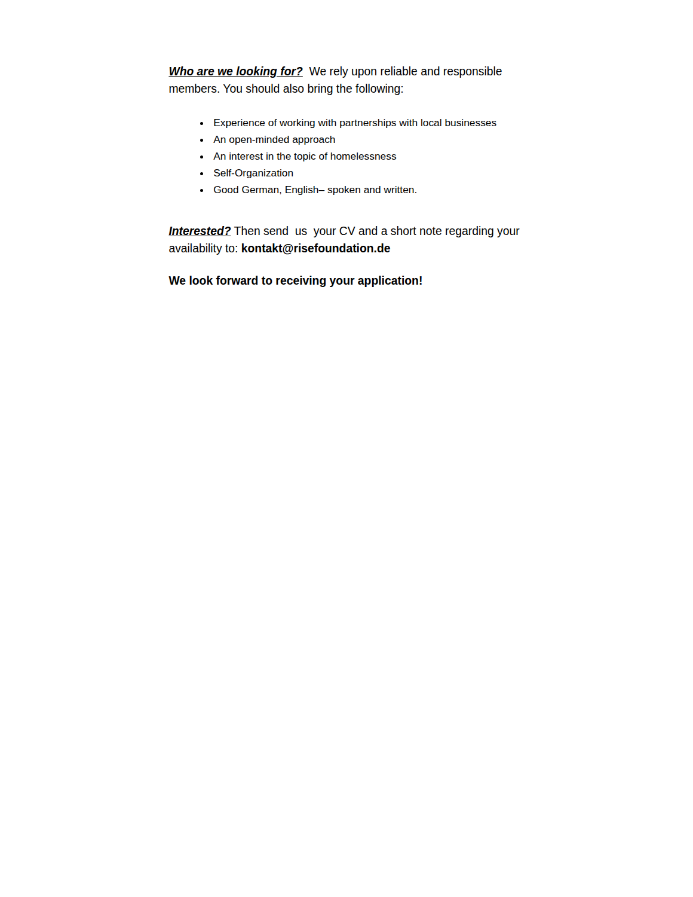Who are we looking for? We rely upon reliable and responsible members. You should also bring the following:
Experience of working with partnerships with local businesses
An open-minded approach
An interest in the topic of homelessness
Self-Organization
Good German, English– spoken and written.
Interested? Then send us your CV and a short note regarding your availability to: kontakt@risefoundation.de
We look forward to receiving your application!